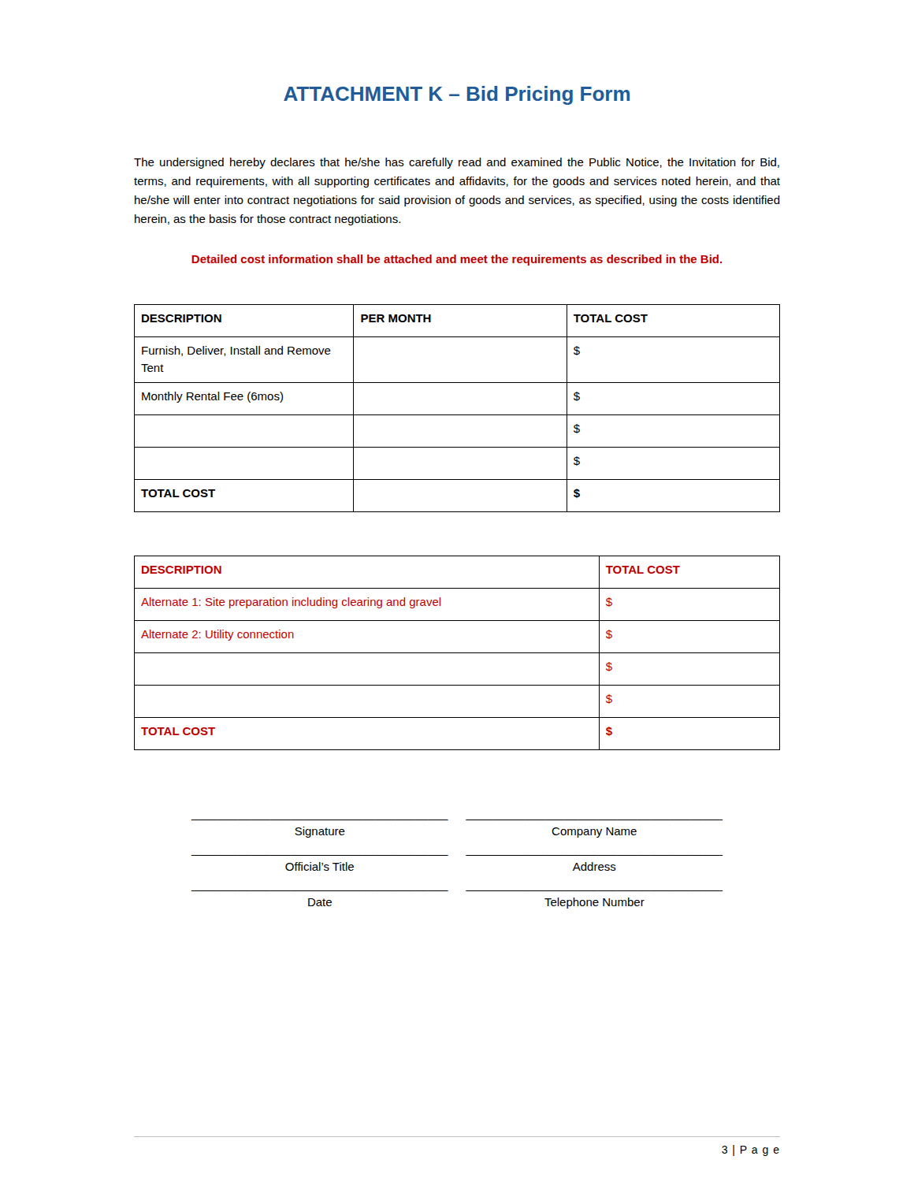ATTACHMENT K – Bid Pricing Form
The undersigned hereby declares that he/she has carefully read and examined the Public Notice, the Invitation for Bid, terms, and requirements, with all supporting certificates and affidavits, for the goods and services noted herein, and that he/she will enter into contract negotiations for said provision of goods and services, as specified, using the costs identified herein, as the basis for those contract negotiations.
Detailed cost information shall be attached and meet the requirements as described in the Bid.
| DESCRIPTION | PER MONTH | TOTAL COST |
| --- | --- | --- |
| Furnish, Deliver, Install and Remove Tent | | $ |
| Monthly Rental Fee (6mos) | | $ |
| | | $ |
| | | $ |
| TOTAL COST | | $ |
| DESCRIPTION | TOTAL COST |
| --- | --- |
| Alternate 1: Site preparation including clearing and gravel | $ |
| Alternate 2: Utility connection | $ |
| | $ |
| | $ |
| TOTAL COST | $ |
| _______________________________________ | _______________________________________ |
| Signature | Company Name |
| _______________________________________ | _______________________________________ |
| Official’s Title | Address |
| _______________________________________ | _______________________________________ |
| Date | Telephone Number |
3 | P a g e